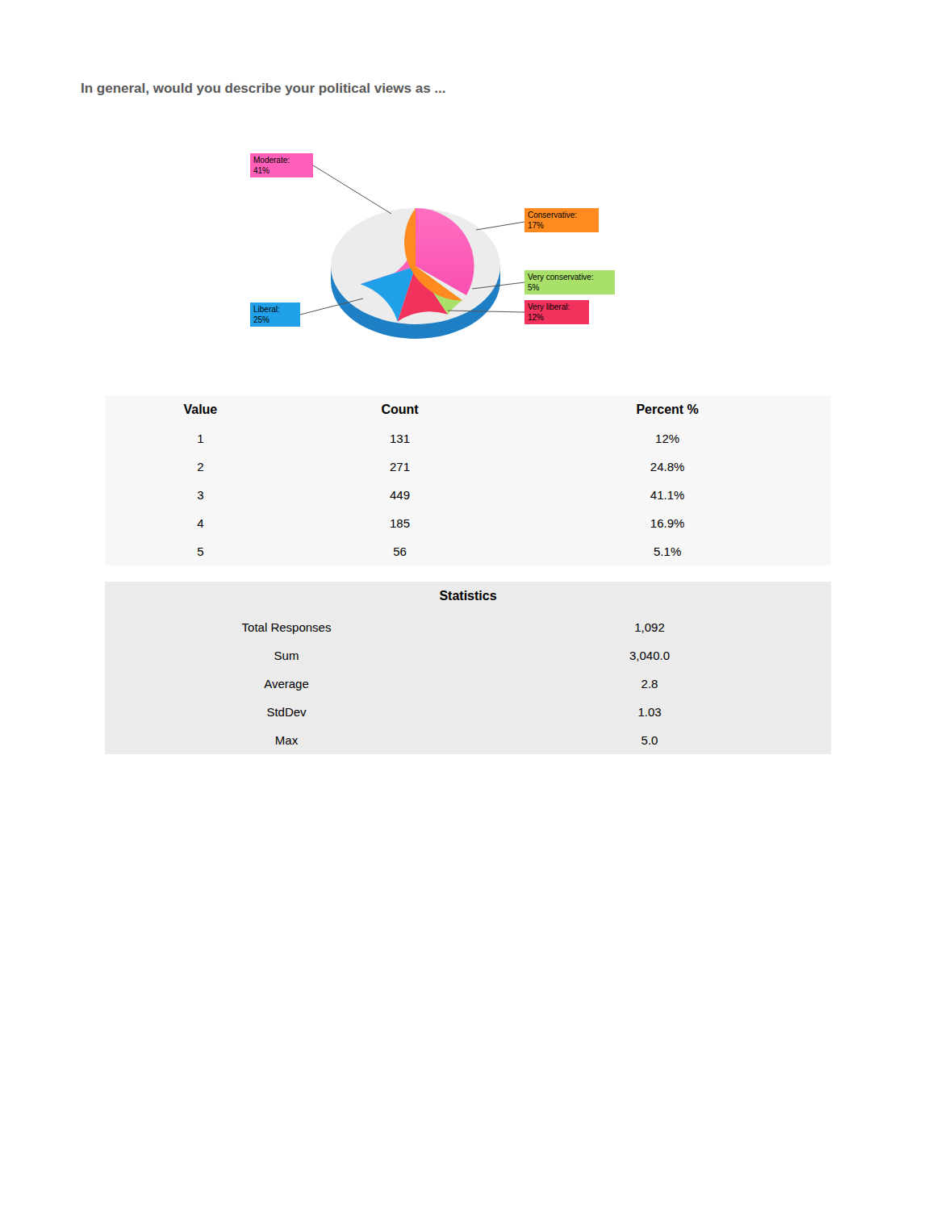In general, would you describe your political views as ...
Moderate: 41% Liberal: 25% Conservative: 17% Very conservative: 5% Very liberal: 12%
| Value | Count | Percent % |
| --- | --- | --- |
| 1 | 131 | 12% |
| 2 | 271 | 24.8% |
| 3 | 449 | 41.1% |
| 4 | 185 | 16.9% |
| 5 | 56 | 5.1% |
| Statistics |
| --- |
| Total Responses | 1,092 |
| Sum | 3,040.0 |
| Average | 2.8 |
| StdDev | 1.03 |
| Max | 5.0 |